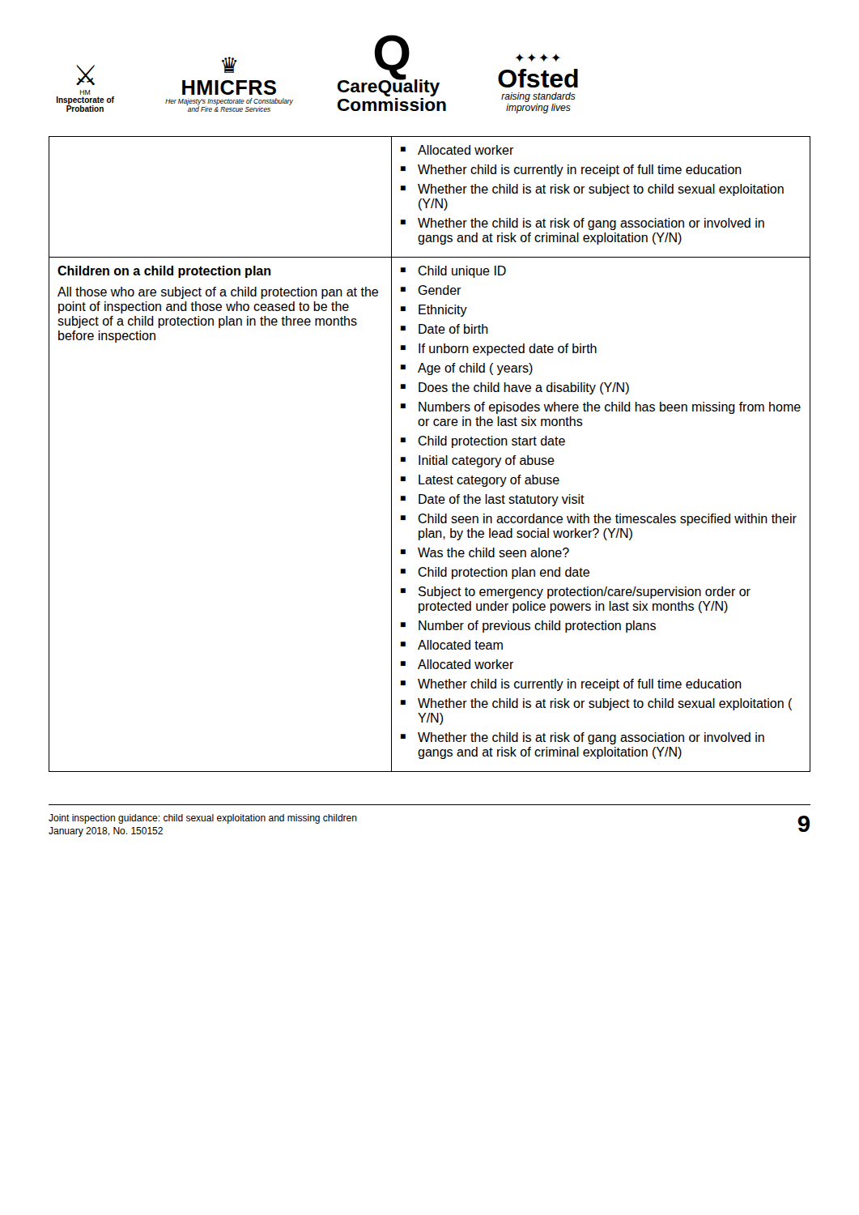⚔
HM
Inspectorate of
Probation
♛
HMICFRS
Her Majesty's Inspectorate of Constabulary
and Fire & Rescue Services
Q
CareQuality
Commission
✦✦✦✦
Ofsted
raising standards
improving lives
| | Allocated worker Whether child is currently in receipt of full time education Whether the child is at risk or subject to child sexual exploitation (Y/N) Whether the child is at risk of gang association or involved in gangs and at risk of criminal exploitation (Y/N) |
| Children on a child protection plan All those who are subject of a child protection pan at the point of inspection and those who ceased to be the subject of a child protection plan in the three months before inspection | Child unique ID Gender Ethnicity Date of birth If unborn expected date of birth Age of child ( years) Does the child have a disability (Y/N) Numbers of episodes where the child has been missing from home or care in the last six months Child protection start date Initial category of abuse Latest category of abuse Date of the last statutory visit Child seen in accordance with the timescales specified within their plan, by the lead social worker? (Y/N) Was the child seen alone? Child protection plan end date Subject to emergency protection/care/supervision order or protected under police powers in last six months (Y/N) Number of previous child protection plans Allocated team Allocated worker Whether child is currently in receipt of full time education Whether the child is at risk or subject to child sexual exploitation ( Y/N) Whether the child is at risk of gang association or involved in gangs and at risk of criminal exploitation (Y/N) |
Joint inspection guidance: child sexual exploitation and missing children
January 2018, No. 150152
9